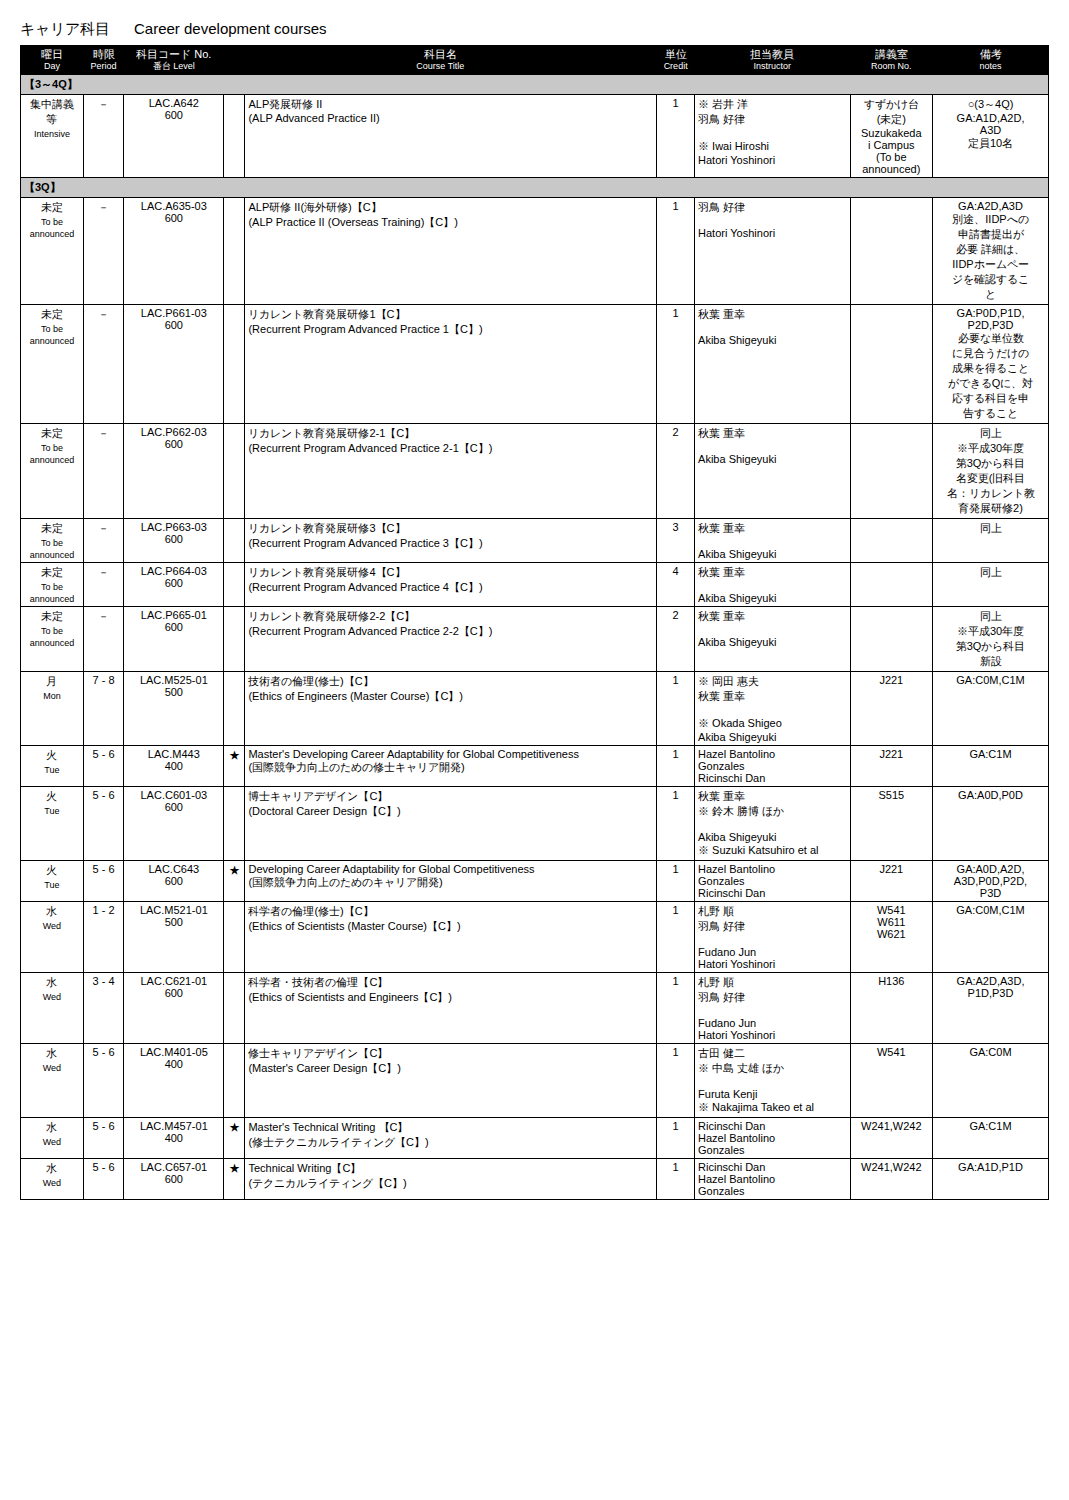キャリア科目Career development courses
| 曜日 Day | 時限 Period | 科目コード No. 番台 Level | 科目名 Course Title | 単位 Credit | 担当教員 Instructor | 講義室 Room No. | 備考 notes |
| --- | --- | --- | --- | --- | --- | --- | --- |
| 【3～4Q】 |
| 集中講義 等 Intensive | － | LAC.A642 600 | | ALP発展研修 II (ALP Advanced Practice II) | 1 | ※ 岩井 洋 羽鳥 好律 ※ Iwai Hiroshi Hatori Yoshinori | すずかけ台 (未定) Suzukakeda i Campus (To be announced) | ○(3～4Q) GA:A1D,A2D, A3D 定員10名 |
| 【3Q】 |
| 未定 To be announced | － | LAC.A635-03 600 | | ALP研修 II(海外研修)【C】 (ALP Practice II (Overseas Training)【C】) | 1 | 羽鳥 好律 Hatori Yoshinori | | GA:A2D,A3D 別途、IIDPへの 申請書提出が 必要 詳細は、 IIDPホームペー ジを確認するこ と |
| 未定 To be announced | － | LAC.P661-03 600 | | リカレント教育発展研修1【C】 (Recurrent Program Advanced Practice 1【C】) | 1 | 秋葉 重幸 Akiba Shigeyuki | | GA:P0D,P1D, P2D,P3D 必要な単位数 に見合うだけの 成果を得ること ができるQに、対 応する科目を申 告すること |
| 未定 To be announced | － | LAC.P662-03 600 | | リカレント教育発展研修2-1【C】 (Recurrent Program Advanced Practice 2-1【C】) | 2 | 秋葉 重幸 Akiba Shigeyuki | | 同上 ※平成30年度 第3Qから科目 名変更(旧科目 名：リカレント教 育発展研修2) |
| 未定 To be announced | － | LAC.P663-03 600 | | リカレント教育発展研修3【C】 (Recurrent Program Advanced Practice 3【C】) | 3 | 秋葉 重幸 Akiba Shigeyuki | | 同上 |
| 未定 To be announced | － | LAC.P664-03 600 | | リカレント教育発展研修4【C】 (Recurrent Program Advanced Practice 4【C】) | 4 | 秋葉 重幸 Akiba Shigeyuki | | 同上 |
| 未定 To be announced | － | LAC.P665-01 600 | | リカレント教育発展研修2-2【C】 (Recurrent Program Advanced Practice 2-2【C】) | 2 | 秋葉 重幸 Akiba Shigeyuki | | 同上 ※平成30年度 第3Qから科目 新設 |
| 月 Mon | 7 - 8 | LAC.M525-01 500 | | 技術者の倫理(修士)【C】 (Ethics of Engineers (Master Course)【C】) | 1 | ※ 岡田 惠夫 秋葉 重幸 ※ Okada Shigeo Akiba Shigeyuki | J221 | GA:C0M,C1M |
| 火 Tue | 5 - 6 | LAC.M443 400 | ★ | Master's Developing Career Adaptability for Global Competitiveness (国際競争力向上のための修士キャリア開発) | 1 | Hazel Bantolino Gonzales Ricinschi Dan | J221 | GA:C1M |
| 火 Tue | 5 - 6 | LAC.C601-03 600 | | 博士キャリアデザイン【C】 (Doctoral Career Design【C】) | 1 | 秋葉 重幸 ※ 鈴木 勝博 ほか Akiba Shigeyuki ※ Suzuki Katsuhiro et al | S515 | GA:A0D,P0D |
| 火 Tue | 5 - 6 | LAC.C643 600 | ★ | Developing Career Adaptability for Global Competitiveness (国際競争力向上のためのキャリア開発) | 1 | Hazel Bantolino Gonzales Ricinschi Dan | J221 | GA:A0D,A2D, A3D,P0D,P2D, P3D |
| 水 Wed | 1 - 2 | LAC.M521-01 500 | | 科学者の倫理(修士)【C】 (Ethics of Scientists (Master Course)【C】) | 1 | 札野 順 羽鳥 好律 Fudano Jun Hatori Yoshinori | W541 W611 W621 | GA:C0M,C1M |
| 水 Wed | 3 - 4 | LAC.C621-01 600 | | 科学者・技術者の倫理【C】 (Ethics of Scientists and Engineers【C】) | 1 | 札野 順 羽鳥 好律 Fudano Jun Hatori Yoshinori | H136 | GA:A2D,A3D, P1D,P3D |
| 水 Wed | 5 - 6 | LAC.M401-05 400 | | 修士キャリアデザイン【C】 (Master's Career Design【C】) | 1 | 古田 健二 ※ 中島 丈雄 ほか Furuta Kenji ※ Nakajima Takeo et al | W541 | GA:C0M |
| 水 Wed | 5 - 6 | LAC.M457-01 400 | ★ | Master's Technical Writing 【C】 (修士テクニカルライティング【C】) | 1 | Ricinschi Dan Hazel Bantolino Gonzales | W241,W242 | GA:C1M |
| 水 Wed | 5 - 6 | LAC.C657-01 600 | ★ | Technical Writing【C】 (テクニカルライティング【C】) | 1 | Ricinschi Dan Hazel Bantolino Gonzales | W241,W242 | GA:A1D,P1D |